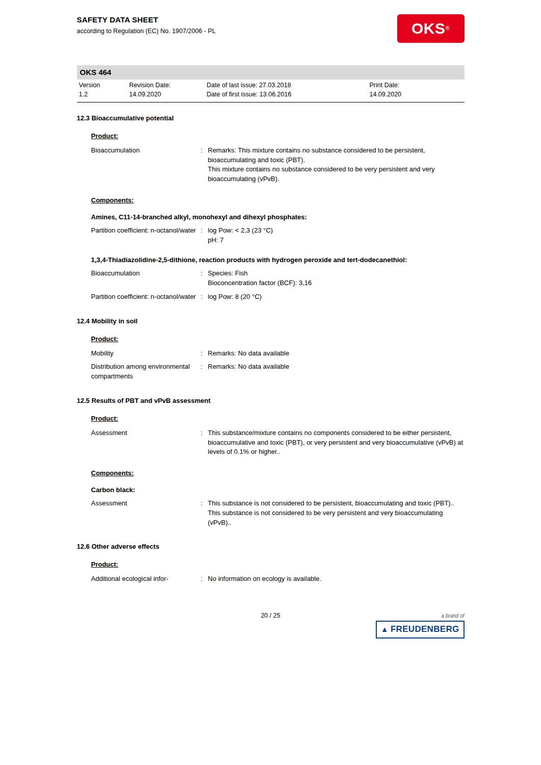SAFETY DATA SHEET
according to Regulation (EC) No. 1907/2006 - PL
OKS®
OKS 464
| Version 1.2 | Revision Date: 14.09.2020 | Date of last issue: 27.03.2018 Date of first issue: 13.06.2016 | Print Date: 14.09.2020 |
12.3 Bioaccumulative potential
Product:
| Bioaccumulation | : | Remarks: This mixture contains no substance considered to be persistent, bioaccumulating and toxic (PBT). This mixture contains no substance considered to be very persistent and very bioaccumulating (vPvB). |
Components:
Amines, C11-14-branched alkyl, monohexyl and dihexyl phosphates:
| Partition coefficient: n-octanol/water | : | log Pow: < 2,3 (23 °C) pH: 7 |
1,3,4-Thiadiazolidine-2,5-dithione, reaction products with hydrogen peroxide and tert-dodecanethiol:
| Bioaccumulation | : | Species: Fish Bioconcentration factor (BCF): 3,16 |
| Partition coefficient: n-octanol/water | : | log Pow: 8 (20 °C) |
12.4 Mobility in soil
Product:
| Mobility | : | Remarks: No data available |
| Distribution among environmental compartments | : | Remarks: No data available |
12.5 Results of PBT and vPvB assessment
Product:
| Assessment | : | This substance/mixture contains no components considered to be either persistent, bioaccumulative and toxic (PBT), or very persistent and very bioaccumulative (vPvB) at levels of 0.1% or higher.. |
Components:
Carbon black:
| Assessment | : | This substance is not considered to be persistent, bioaccumulating and toxic (PBT).. This substance is not considered to be very persistent and very bioaccumulating (vPvB).. |
12.6 Other adverse effects
Product:
| Additional ecological infor- | : | No information on ecology is available. |
20 / 25
a brand of
▲FREUDENBERG